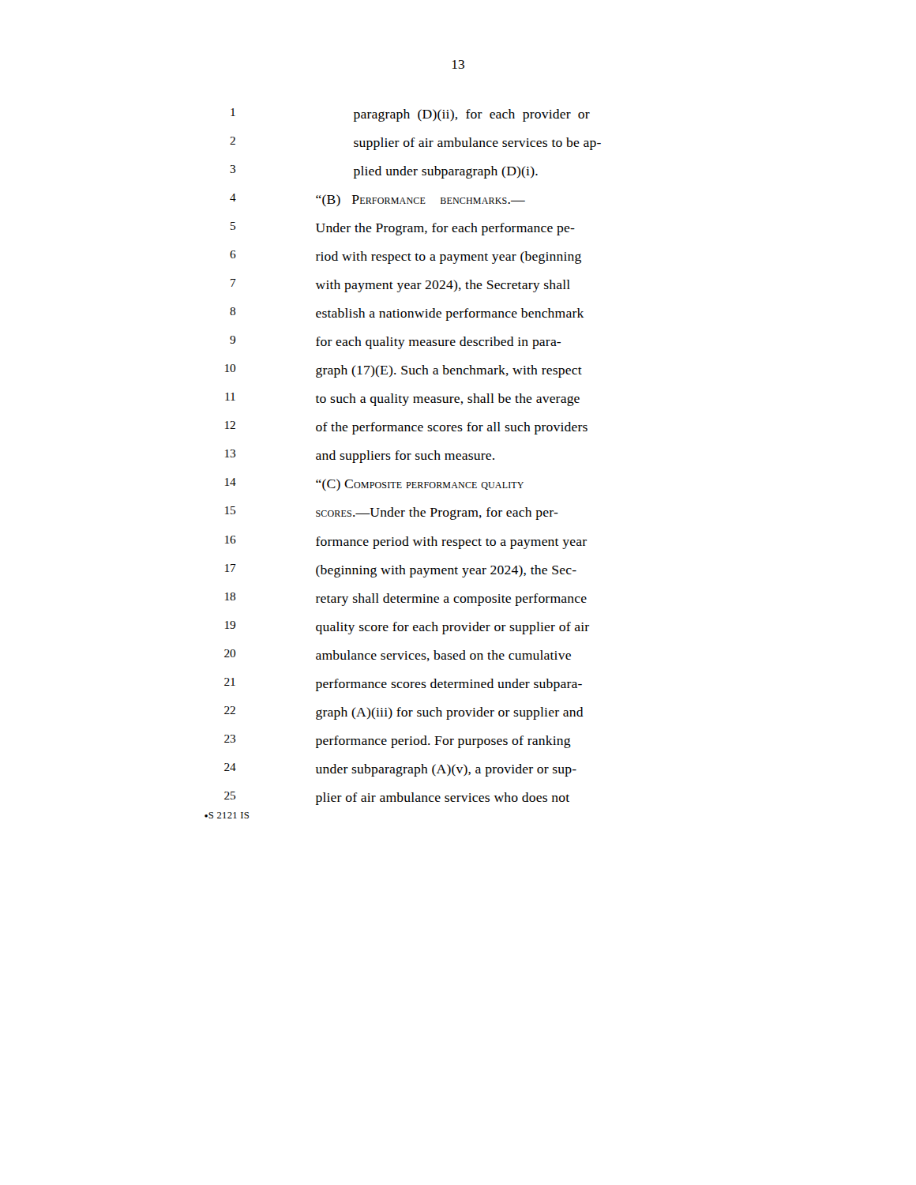13
| 1 | paragraph (D)(ii), for each provider or |
| 2 | supplier of air ambulance services to be ap- |
| 3 | plied under subparagraph (D)(i). |
| 4 | “(B) Performance benchmarks .— |
| 5 | Under the Program, for each performance pe- |
| 6 | riod with respect to a payment year (beginning |
| 7 | with payment year 2024), the Secretary shall |
| 8 | establish a nationwide performance benchmark |
| 9 | for each quality measure described in para- |
| 10 | graph (17)(E). Such a benchmark, with respect |
| 11 | to such a quality measure, shall be the average |
| 12 | of the performance scores for all such providers |
| 13 | and suppliers for such measure. |
| 14 | “(C) Composite performance quality |
| 15 | scores .—Under the Program, for each per- |
| 16 | formance period with respect to a payment year |
| 17 | (beginning with payment year 2024), the Sec- |
| 18 | retary shall determine a composite performance |
| 19 | quality score for each provider or supplier of air |
| 20 | ambulance services, based on the cumulative |
| 21 | performance scores determined under subpara- |
| 22 | graph (A)(iii) for such provider or supplier and |
| 23 | performance period. For purposes of ranking |
| 24 | under subparagraph (A)(v), a provider or sup- |
| 25 | plier of air ambulance services who does not |
•S 2121 IS